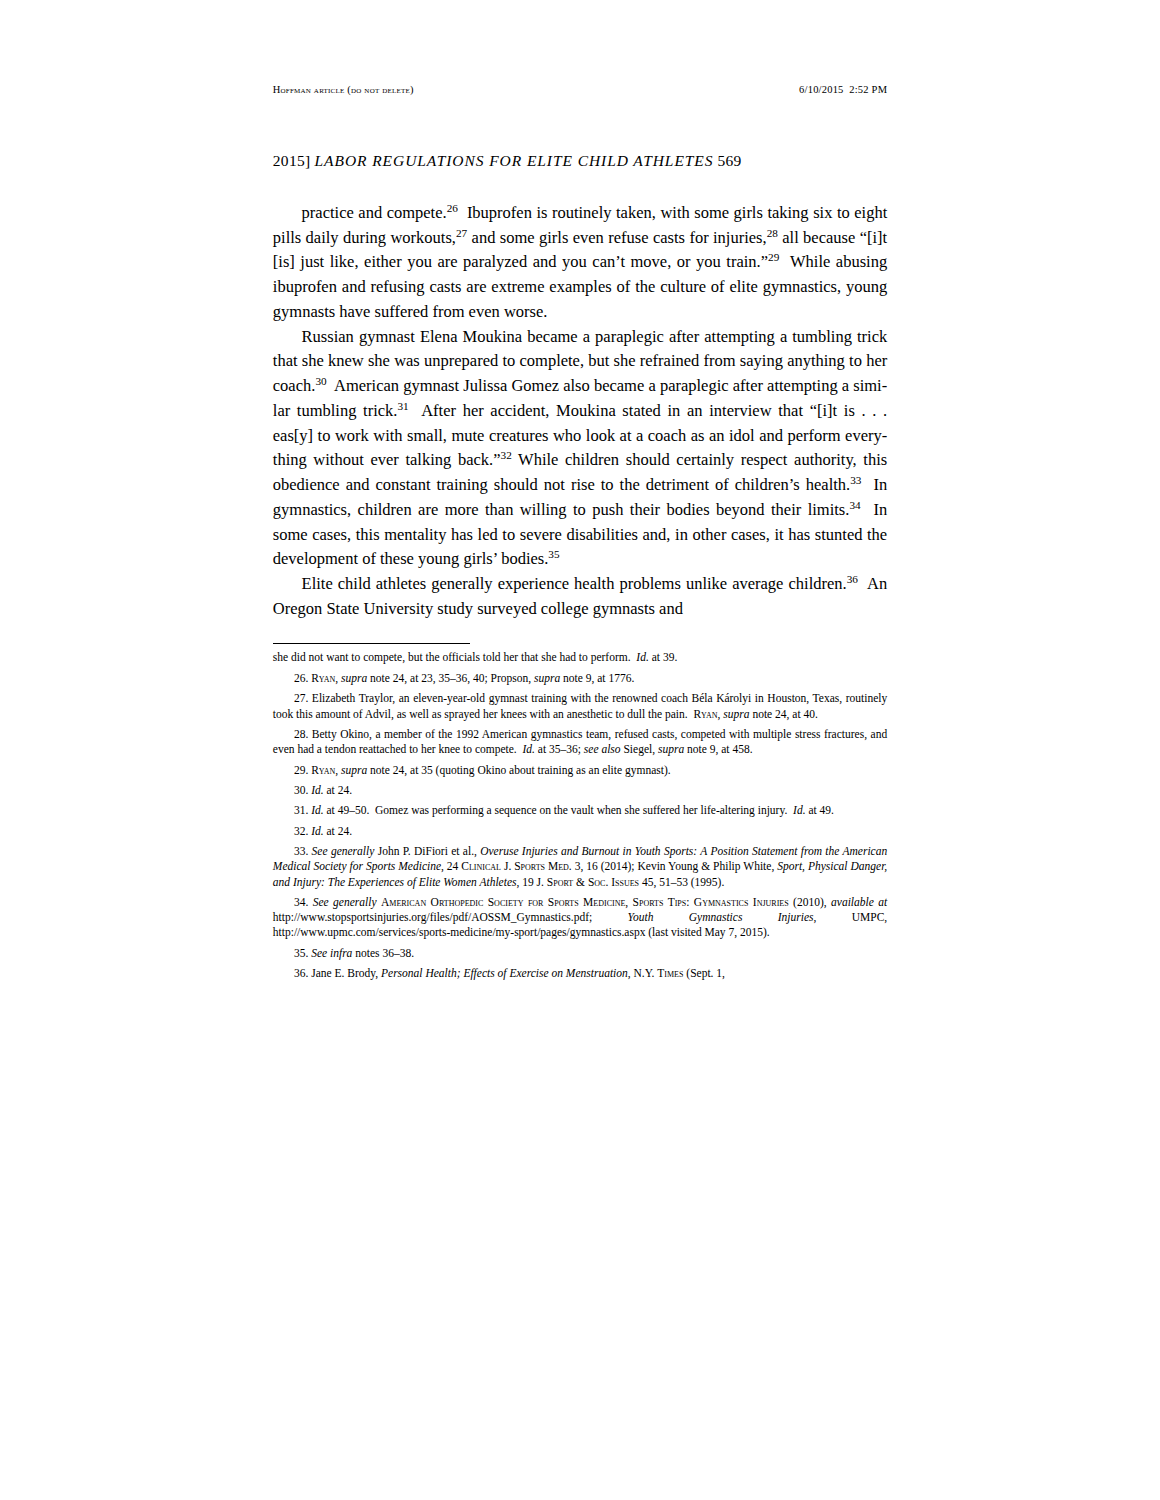Hoffman Article (Do Not Delete)
6/10/2015 2:52 PM
2015] LABOR REGULATIONS FOR ELITE CHILD ATHLETES 569
practice and compete.26 Ibuprofen is routinely taken, with some girls taking six to eight pills daily during workouts,27 and some girls even refuse casts for injuries,28 all because “[i]t [is] just like, either you are paralyzed and you can’t move, or you train.”29 While abusing ibuprofen and refusing casts are extreme examples of the culture of elite gymnastics, young gymnasts have suffered from even worse.
Russian gymnast Elena Moukina became a paraplegic after attempting a tumbling trick that she knew she was unprepared to complete, but she refrained from saying anything to her coach.30 American gymnast Julissa Gomez also became a paraplegic after attempting a similar tumbling trick.31 After her accident, Moukina stated in an interview that “[i]t is . . . eas[y] to work with small, mute creatures who look at a coach as an idol and perform everything without ever talking back.”32 While children should certainly respect authority, this obedience and constant training should not rise to the detriment of children’s health.33 In gymnastics, children are more than willing to push their bodies beyond their limits.34 In some cases, this mentality has led to severe disabilities and, in other cases, it has stunted the development of these young girls’ bodies.35
Elite child athletes generally experience health problems unlike average children.36 An Oregon State University study surveyed college gymnasts and
she did not want to compete, but the officials told her that she had to perform. Id. at 39.
26. Ryan, supra note 24, at 23, 35–36, 40; Propson, supra note 9, at 1776.
27. Elizabeth Traylor, an eleven-year-old gymnast training with the renowned coach Béla Károlyi in Houston, Texas, routinely took this amount of Advil, as well as sprayed her knees with an anesthetic to dull the pain. Ryan, supra note 24, at 40.
28. Betty Okino, a member of the 1992 American gymnastics team, refused casts, competed with multiple stress fractures, and even had a tendon reattached to her knee to compete. Id. at 35–36; see also Siegel, supra note 9, at 458.
29. Ryan, supra note 24, at 35 (quoting Okino about training as an elite gymnast).
30. Id. at 24.
31. Id. at 49–50. Gomez was performing a sequence on the vault when she suffered her life-altering injury. Id. at 49.
32. Id. at 24.
33. See generally John P. DiFiori et al., Overuse Injuries and Burnout in Youth Sports: A Position Statement from the American Medical Society for Sports Medicine, 24 Clinical J. Sports Med. 3, 16 (2014); Kevin Young & Philip White, Sport, Physical Danger, and Injury: The Experiences of Elite Women Athletes, 19 J. Sport & Soc. Issues 45, 51–53 (1995).
34. See generally American Orthopedic Society for Sports Medicine, Sports Tips: Gymnastics Injuries (2010), available at http://www.stopsportsinjuries.org/files/pdf/AOSSM_Gymnastics.pdf; Youth Gymnastics Injuries, UMPC, http://www.upmc.com/services/sports-medicine/my-sport/pages/gymnastics.aspx (last visited May 7, 2015).
35. See infra notes 36–38.
36. Jane E. Brody, Personal Health; Effects of Exercise on Menstruation, N.Y. Times (Sept. 1,